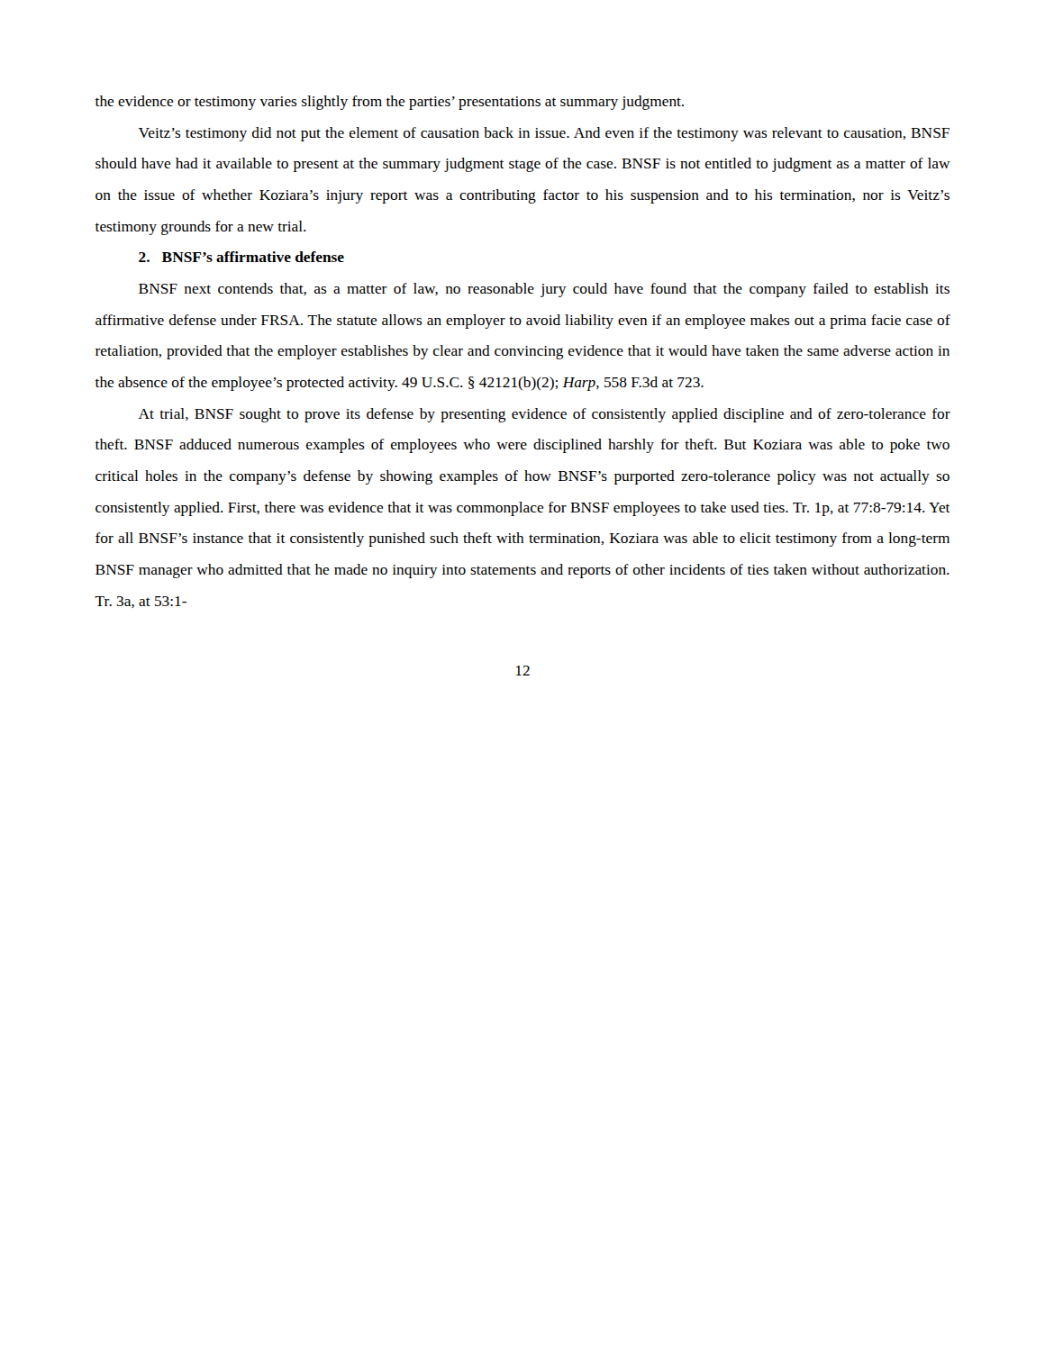the evidence or testimony varies slightly from the parties’ presentations at summary judgment.
Veitz’s testimony did not put the element of causation back in issue. And even if the testimony was relevant to causation, BNSF should have had it available to present at the summary judgment stage of the case. BNSF is not entitled to judgment as a matter of law on the issue of whether Koziara’s injury report was a contributing factor to his suspension and to his termination, nor is Veitz’s testimony grounds for a new trial.
2. BNSF’s affirmative defense
BNSF next contends that, as a matter of law, no reasonable jury could have found that the company failed to establish its affirmative defense under FRSA. The statute allows an employer to avoid liability even if an employee makes out a prima facie case of retaliation, provided that the employer establishes by clear and convincing evidence that it would have taken the same adverse action in the absence of the employee’s protected activity. 49 U.S.C. § 42121(b)(2); Harp, 558 F.3d at 723.
At trial, BNSF sought to prove its defense by presenting evidence of consistently applied discipline and of zero-tolerance for theft. BNSF adduced numerous examples of employees who were disciplined harshly for theft. But Koziara was able to poke two critical holes in the company’s defense by showing examples of how BNSF’s purported zero-tolerance policy was not actually so consistently applied. First, there was evidence that it was commonplace for BNSF employees to take used ties. Tr. 1p, at 77:8-79:14. Yet for all BNSF’s instance that it consistently punished such theft with termination, Koziara was able to elicit testimony from a long-term BNSF manager who admitted that he made no inquiry into statements and reports of other incidents of ties taken without authorization. Tr. 3a, at 53:1-
12